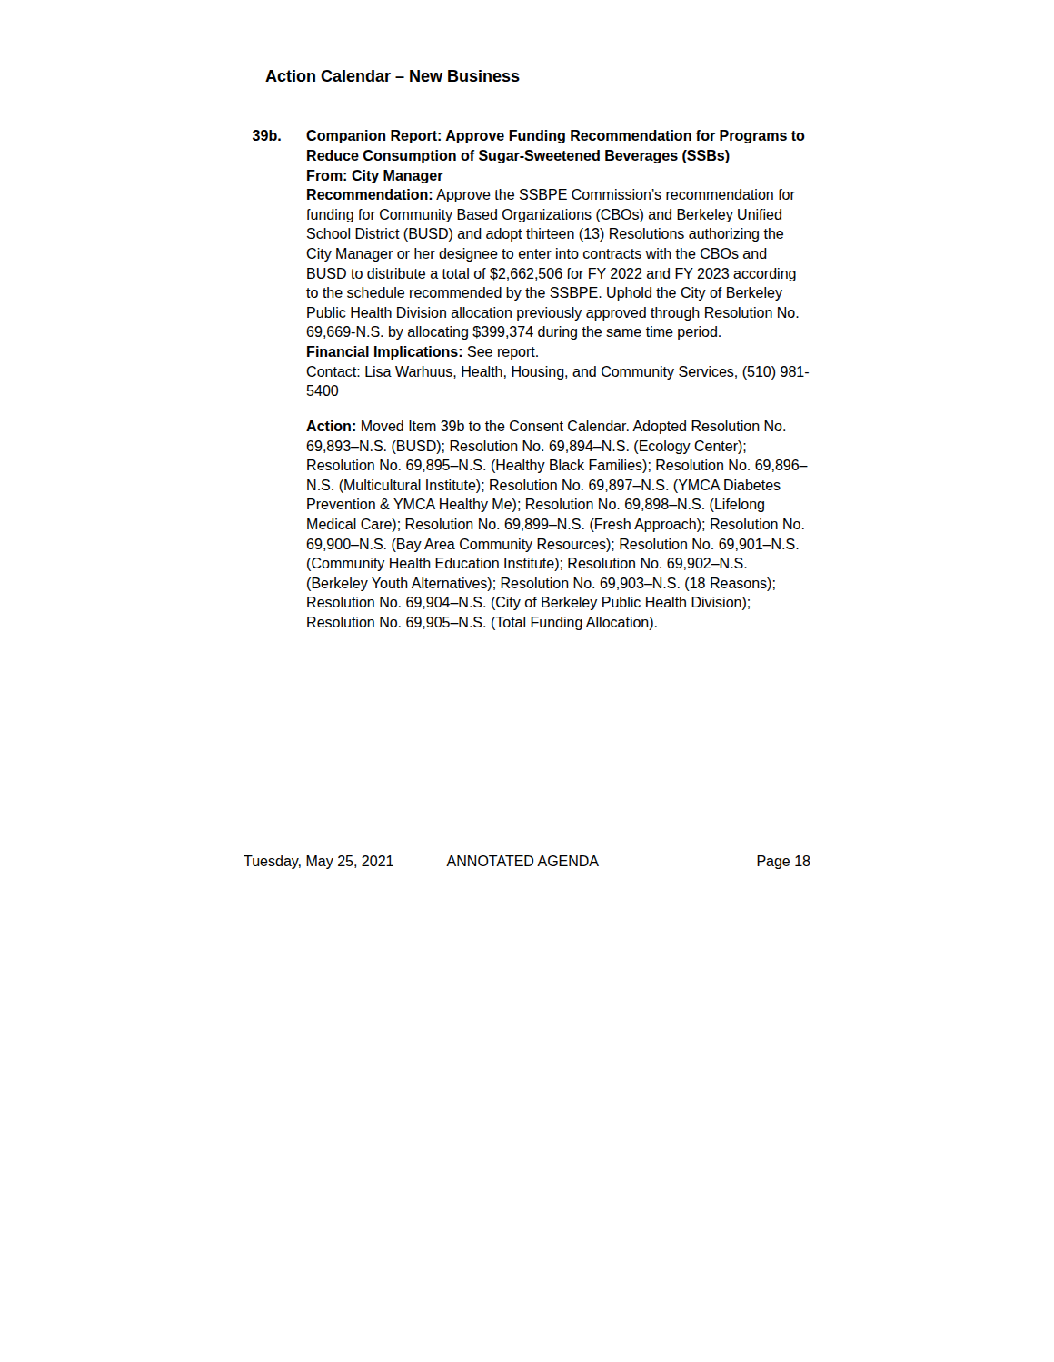Action Calendar – New Business
39b.
Companion Report: Approve Funding Recommendation for Programs to Reduce Consumption of Sugar-Sweetened Beverages (SSBs)
From: City Manager
Recommendation: Approve the SSBPE Commission’s recommendation for funding for Community Based Organizations (CBOs) and Berkeley Unified School District (BUSD) and adopt thirteen (13) Resolutions authorizing the City Manager or her designee to enter into contracts with the CBOs and BUSD to distribute a total of $2,662,506 for FY 2022 and FY 2023 according to the schedule recommended by the SSBPE. Uphold the City of Berkeley Public Health Division allocation previously approved through Resolution No. 69,669-N.S. by allocating $399,374 during the same time period.
Financial Implications: See report.
Contact: Lisa Warhuus, Health, Housing, and Community Services, (510) 981-5400
Action: Moved Item 39b to the Consent Calendar. Adopted Resolution No. 69,893–N.S. (BUSD); Resolution No. 69,894–N.S. (Ecology Center); Resolution No. 69,895–N.S. (Healthy Black Families); Resolution No. 69,896–N.S. (Multicultural Institute); Resolution No. 69,897–N.S. (YMCA Diabetes Prevention & YMCA Healthy Me); Resolution No. 69,898–N.S. (Lifelong Medical Care); Resolution No. 69,899–N.S. (Fresh Approach); Resolution No. 69,900–N.S. (Bay Area Community Resources); Resolution No. 69,901–N.S. (Community Health Education Institute); Resolution No. 69,902–N.S. (Berkeley Youth Alternatives); Resolution No. 69,903–N.S. (18 Reasons); Resolution No. 69,904–N.S. (City of Berkeley Public Health Division); Resolution No. 69,905–N.S. (Total Funding Allocation).
Tuesday, May 25, 2021
ANNOTATED AGENDA
Page 18